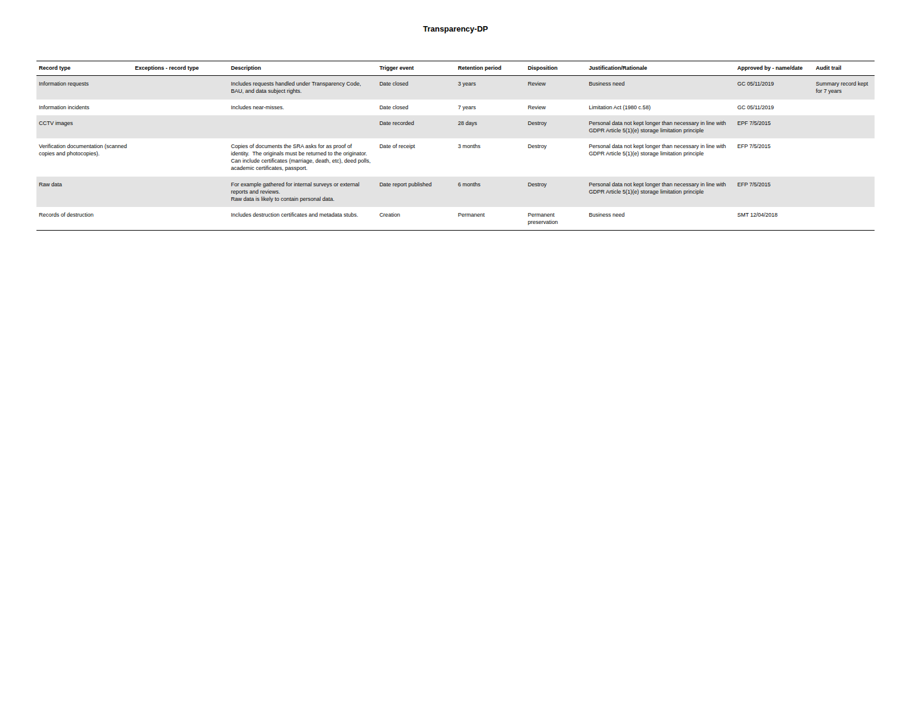Transparency-DP
| Record type | Exceptions - record type | Description | Trigger event | Retention period | Disposition | Justification/Rationale | Approved by - name/date | Audit trail |
| --- | --- | --- | --- | --- | --- | --- | --- | --- |
| Information requests | | Includes requests handled under Transparency Code, BAU, and data subject rights. | Date closed | 3 years | Review | Business need | GC 05/11/2019 | Summary record kept for 7 years |
| Information incidents | | Includes near-misses. | Date closed | 7 years | Review | Limitation Act (1980 c.58) | GC 05/11/2019 | |
| CCTV images | | | Date recorded | 28 days | Destroy | Personal data not kept longer than necessary in line with GDPR Article 5(1)(e) storage limitation principle | EPF 7/5/2015 | |
| Verification documentation (scanned copies and photocopies). | | Copies of documents the SRA asks for as proof of identity. The originals must be returned to the originator. Can include certificates (marriage, death, etc), deed polls, academic certificates, passport. | Date of receipt | 3 months | Destroy | Personal data not kept longer than necessary in line with GDPR Article 5(1)(e) storage limitation principle | EFP 7/5/2015 | |
| Raw data | | For example gathered for internal surveys or external reports and reviews. Raw data is likely to contain personal data. | Date report published | 6 months | Destroy | Personal data not kept longer than necessary in line with GDPR Article 5(1)(e) storage limitation principle | EFP 7/5/2015 | |
| Records of destruction | | Includes destruction certificates and metadata stubs. | Creation | Permanent | Permanent preservation | Business need | SMT 12/04/2018 | |